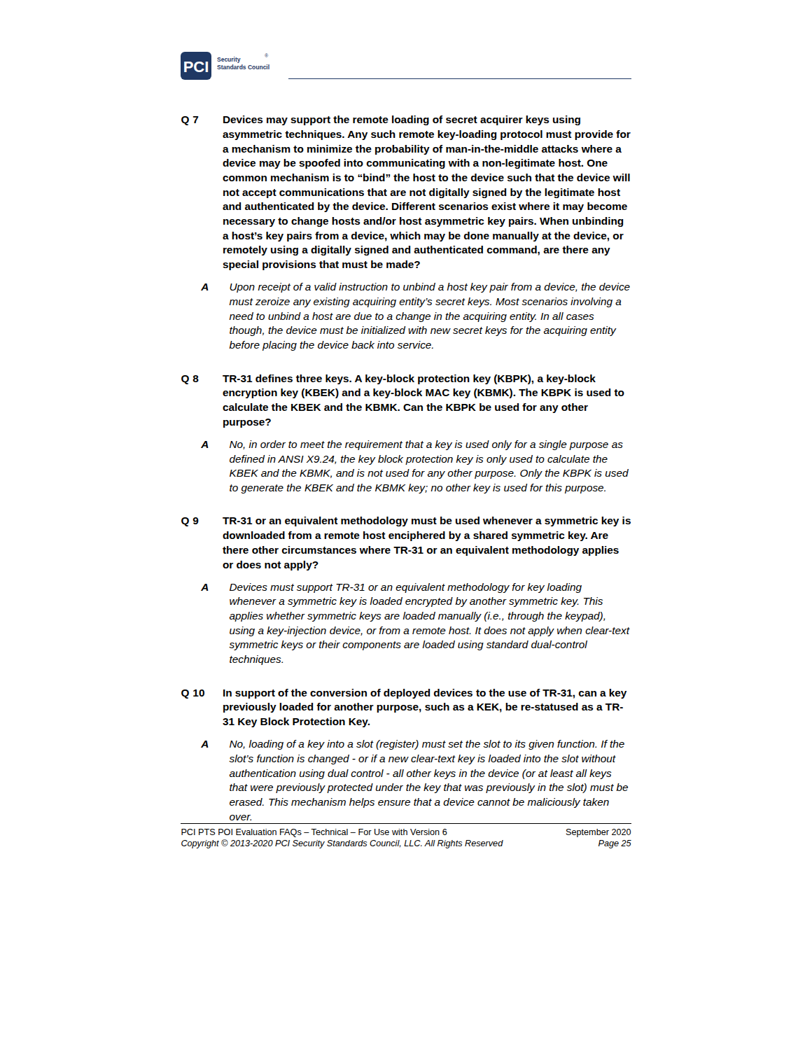PCI Security Standards Council ®
Q 7
Devices may support the remote loading of secret acquirer keys using asymmetric techniques. Any such remote key-loading protocol must provide for a mechanism to minimize the probability of man-in-the-middle attacks where a device may be spoofed into communicating with a non-legitimate host. One common mechanism is to “bind” the host to the device such that the device will not accept communications that are not digitally signed by the legitimate host and authenticated by the device. Different scenarios exist where it may become necessary to change hosts and/or host asymmetric key pairs. When unbinding a host’s key pairs from a device, which may be done manually at the device, or remotely using a digitally signed and authenticated command, are there any special provisions that must be made?
A
Upon receipt of a valid instruction to unbind a host key pair from a device, the device must zeroize any existing acquiring entity’s secret keys. Most scenarios involving a need to unbind a host are due to a change in the acquiring entity. In all cases though, the device must be initialized with new secret keys for the acquiring entity before placing the device back into service.
Q 8
TR-31 defines three keys. A key-block protection key (KBPK), a key-block encryption key (KBEK) and a key-block MAC key (KBMK). The KBPK is used to calculate the KBEK and the KBMK. Can the KBPK be used for any other purpose?
A
No, in order to meet the requirement that a key is used only for a single purpose as defined in ANSI X9.24, the key block protection key is only used to calculate the KBEK and the KBMK, and is not used for any other purpose. Only the KBPK is used to generate the KBEK and the KBMK key; no other key is used for this purpose.
Q 9
TR-31 or an equivalent methodology must be used whenever a symmetric key is downloaded from a remote host enciphered by a shared symmetric key. Are there other circumstances where TR-31 or an equivalent methodology applies or does not apply?
A
Devices must support TR-31 or an equivalent methodology for key loading whenever a symmetric key is loaded encrypted by another symmetric key. This applies whether symmetric keys are loaded manually (i.e., through the keypad), using a key-injection device, or from a remote host. It does not apply when clear-text symmetric keys or their components are loaded using standard dual-control techniques.
Q 10
In support of the conversion of deployed devices to the use of TR-31, can a key previously loaded for another purpose, such as a KEK, be re-statused as a TR-31 Key Block Protection Key.
A
No, loading of a key into a slot (register) must set the slot to its given function. If the slot’s function is changed - or if a new clear-text key is loaded into the slot without authentication using dual control - all other keys in the device (or at least all keys that were previously protected under the key that was previously in the slot) must be erased. This mechanism helps ensure that a device cannot be maliciously taken over.
PCI PTS POI Evaluation FAQs – Technical – For Use with Version 6
Copyright © 2013-2020 PCI Security Standards Council, LLC. All Rights Reserved
September 2020
Page 25